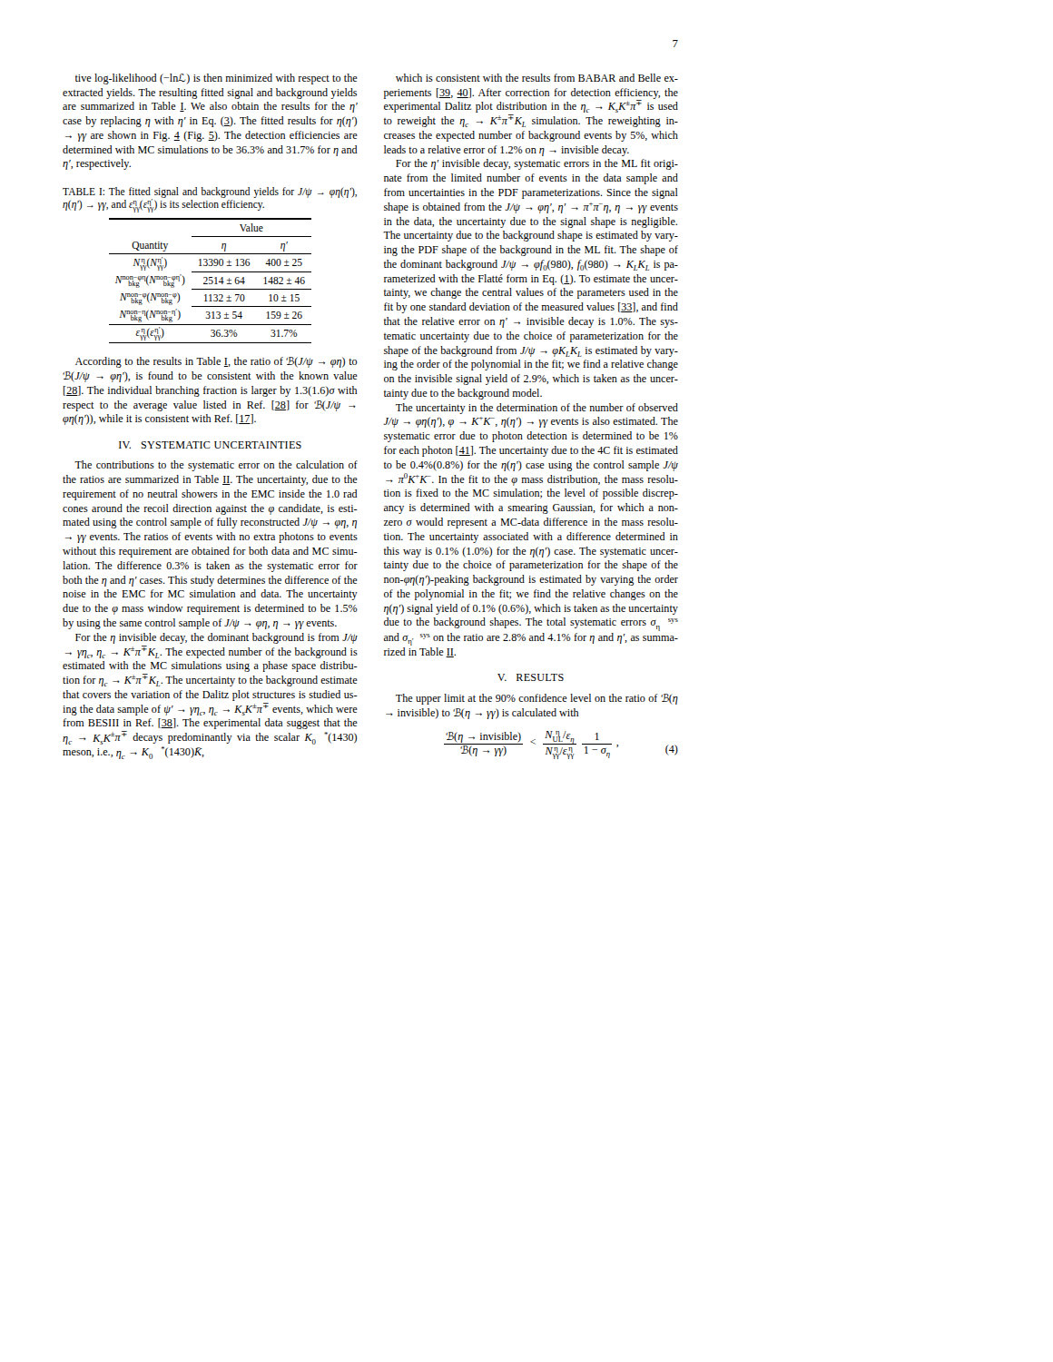7
tive log-likelihood (−lnℒ) is then minimized with respect to the extracted yields. The resulting fitted signal and background yields are summarized in Table I. We also obtain the results for the η′ case by replacing η with η′ in Eq. (3). The fitted results for η(η′) → γγ are shown in Fig. 4 (Fig. 5). The detection efficiencies are determined with MC simulations to be 36.3% and 31.7% for η and η′, respectively.
TABLE I: The fitted signal and background yields for J/ψ → φη(η′), η(η′) → γγ, and εηγγ(εη′γγ) is its selection efficiency.
| | Value |
| Quantity | η | η′ |
| N η γγ ( N η′ γγ ) | 13390 ± 136 | 400 ± 25 |
| N non−φη bkg ( N non−φη′ bkg ) | 2514 ± 64 | 1482 ± 46 |
| N non−φ bkg ( N non−φ bkg ) | 1132 ± 70 | 10 ± 15 |
| N non−η bkg ( N non−η′ bkg ) | 313 ± 54 | 159 ± 26 |
| ε η γγ ( ε η′ γγ ) | 36.3% | 31.7% |
According to the results in Table I, the ratio of ℬ(J/ψ → φη) to ℬ(J/ψ → φη′), is found to be consistent with the known value [28]. The individual branching fraction is larger by 1.3(1.6)σ with respect to the average value listed in Ref. [28] for ℬ(J/ψ → φη(η′)), while it is consistent with Ref. [17].
IV. SYSTEMATIC UNCERTAINTIES
The contributions to the systematic error on the calculation of the ratios are summarized in Table II. The uncertainty, due to the requirement of no neutral showers in the EMC inside the 1.0 rad cones around the recoil direction against the φ candidate, is estimated using the control sample of fully reconstructed J/ψ → φη, η → γγ events. The ratios of events with no extra photons to events without this requirement are obtained for both data and MC simulation. The difference 0.3% is taken as the systematic error for both the η and η′ cases. This study determines the difference of the noise in the EMC for MC simulation and data. The uncertainty due to the φ mass window requirement is determined to be 1.5% by using the same control sample of J/ψ → φη, η → γγ events.
For the η invisible decay, the dominant background is from J/ψ → γηc, ηc → K±π∓KL. The expected number of the background is estimated with the MC simulations using a phase space distribution for ηc → K±π∓KL. The uncertainty to the background estimate that covers the variation of the Dalitz plot structures is studied using the data sample of ψ′ → γηc, ηc → KsK±π∓ events, which were from BESIII in Ref. [38]. The experimental data suggest that the ηc → KsK±π∓ decays predominantly via the scalar K*0(1430) meson, i.e., ηc → K*0(1430)K̄,
which is consistent with the results from BABAR and Belle experiements [39, 40]. After correction for detection efficiency, the experimental Dalitz plot distribution in the ηc → KsK±π∓ is used to reweight the ηc → K±π∓KL simulation. The reweighting increases the expected number of background events by 5%, which leads to a relative error of 1.2% on η → invisible decay.
For the η′ invisible decay, systematic errors in the ML fit originate from the limited number of events in the data sample and from uncertainties in the PDF parameterizations. Since the signal shape is obtained from the J/ψ → φη′, η′ → π+π−η, η → γγ events in the data, the uncertainty due to the signal shape is negligible. The uncertainty due to the background shape is estimated by varying the PDF shape of the background in the ML fit. The shape of the dominant background J/ψ → φf0(980), f0(980) → KLKL is parameterized with the Flatté form in Eq. (1). To estimate the uncertainty, we change the central values of the parameters used in the fit by one standard deviation of the measured values [33], and find that the relative error on η′ → invisible decay is 1.0%. The systematic uncertainty due to the choice of parameterization for the shape of the background from J/ψ → φKLKL is estimated by varying the order of the polynomial in the fit; we find a relative change on the invisible signal yield of 2.9%, which is taken as the uncertainty due to the background model.
The uncertainty in the determination of the number of observed J/ψ → φη(η′), φ → K+K−, η(η′) → γγ events is also estimated. The systematic error due to photon detection is determined to be 1% for each photon [41]. The uncertainty due to the 4C fit is estimated to be 0.4%(0.8%) for the η(η′) case using the control sample J/ψ → π0K+K−. In the fit to the φ mass distribution, the mass resolution is fixed to the MC simulation; the level of possible discrepancy is determined with a smearing Gaussian, for which a non-zero σ would represent a MC-data difference in the mass resolution. The uncertainty associated with a difference determined in this way is 0.1% (1.0%) for the η(η′) case. The systematic uncertainty due to the choice of parameterization for the shape of the non-φη(η′)-peaking background is estimated by varying the order of the polynomial in the fit; we find the relative changes on the η(η′) signal yield of 0.1% (0.6%), which is taken as the uncertainty due to the background shapes. The total systematic errors σsys η and σsys η′ on the ratio are 2.8% and 4.1% for η and η′, as summarized in Table II.
V. RESULTS
The upper limit at the 90% confidence level on the ratio of ℬ(η → invisible) to ℬ(η → γγ) is calculated with
ℬ(η → invisible) ℬ(η → γγ) < NηUL/εη Nηγγ/εηγγ 1 1 − ση , (4)